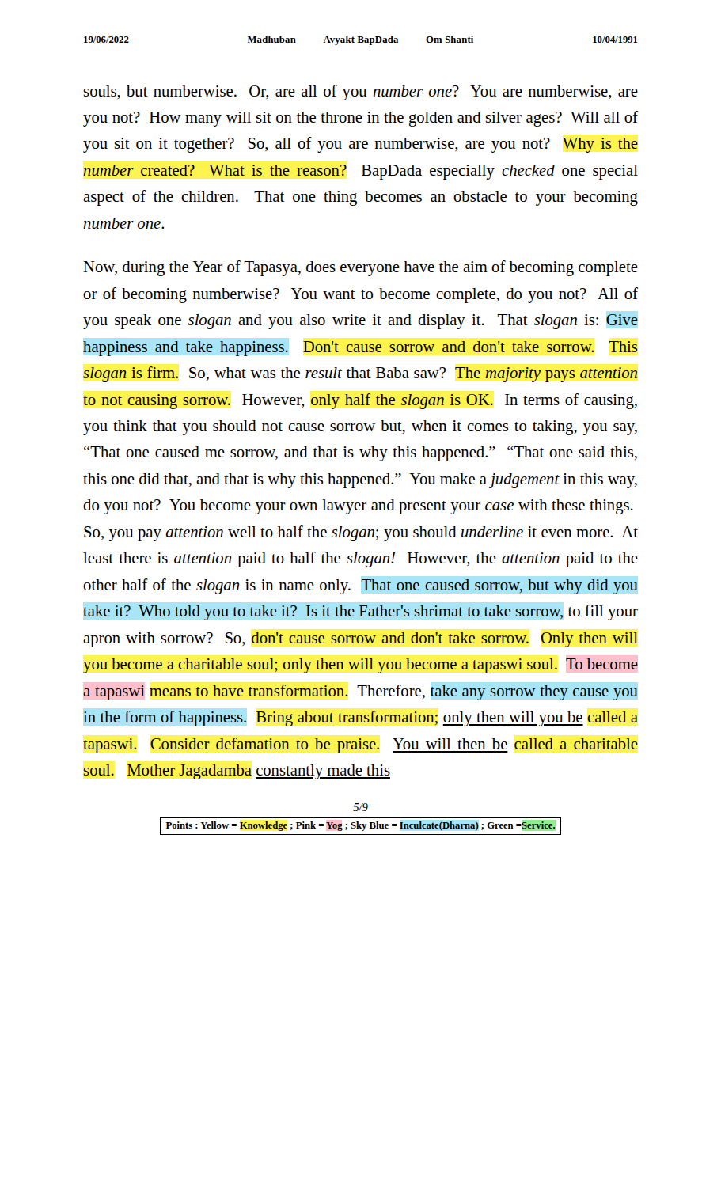19/06/2022
Madhuban Avyakt BapDada Om Shanti
10/04/1991
souls, but numberwise. Or, are all of you number one? You are numberwise, are you not? How many will sit on the throne in the golden and silver ages? Will all of you sit on it together? So, all of you are numberwise, are you not? Why is the number created? What is the reason? BapDada especially checked one special aspect of the children. That one thing becomes an obstacle to your becoming number one.
Now, during the Year of Tapasya, does everyone have the aim of becoming complete or of becoming numberwise? You want to become complete, do you not? All of you speak one slogan and you also write it and display it. That slogan is: Give happiness and take happiness. Don't cause sorrow and don't take sorrow. This slogan is firm. So, what was the result that Baba saw? The majority pays attention to not causing sorrow. However, only half the slogan is OK. In terms of causing, you think that you should not cause sorrow but, when it comes to taking, you say, “That one caused me sorrow, and that is why this happened.” “That one said this, this one did that, and that is why this happened.” You make a judgement in this way, do you not? You become your own lawyer and present your case with these things. So, you pay attention well to half the slogan; you should underline it even more. At least there is attention paid to half the slogan! However, the attention paid to the other half of the slogan is in name only. That one caused sorrow, but why did you take it? Who told you to take it? Is it the Father's shrimat to take sorrow, to fill your apron with sorrow? So, don't cause sorrow and don't take sorrow. Only then will you become a charitable soul; only then will you become a tapaswi soul. To become a tapaswi means to have transformation. Therefore, take any sorrow they cause you in the form of happiness. Bring about transformation; only then will you be called a tapaswi. Consider defamation to be praise. You will then be called a charitable soul. Mother Jagadamba constantly made this
5/9
Points : Yellow = Knowledge ; Pink = Yog ; Sky Blue = Inculcate(Dharna) ; Green =Service.